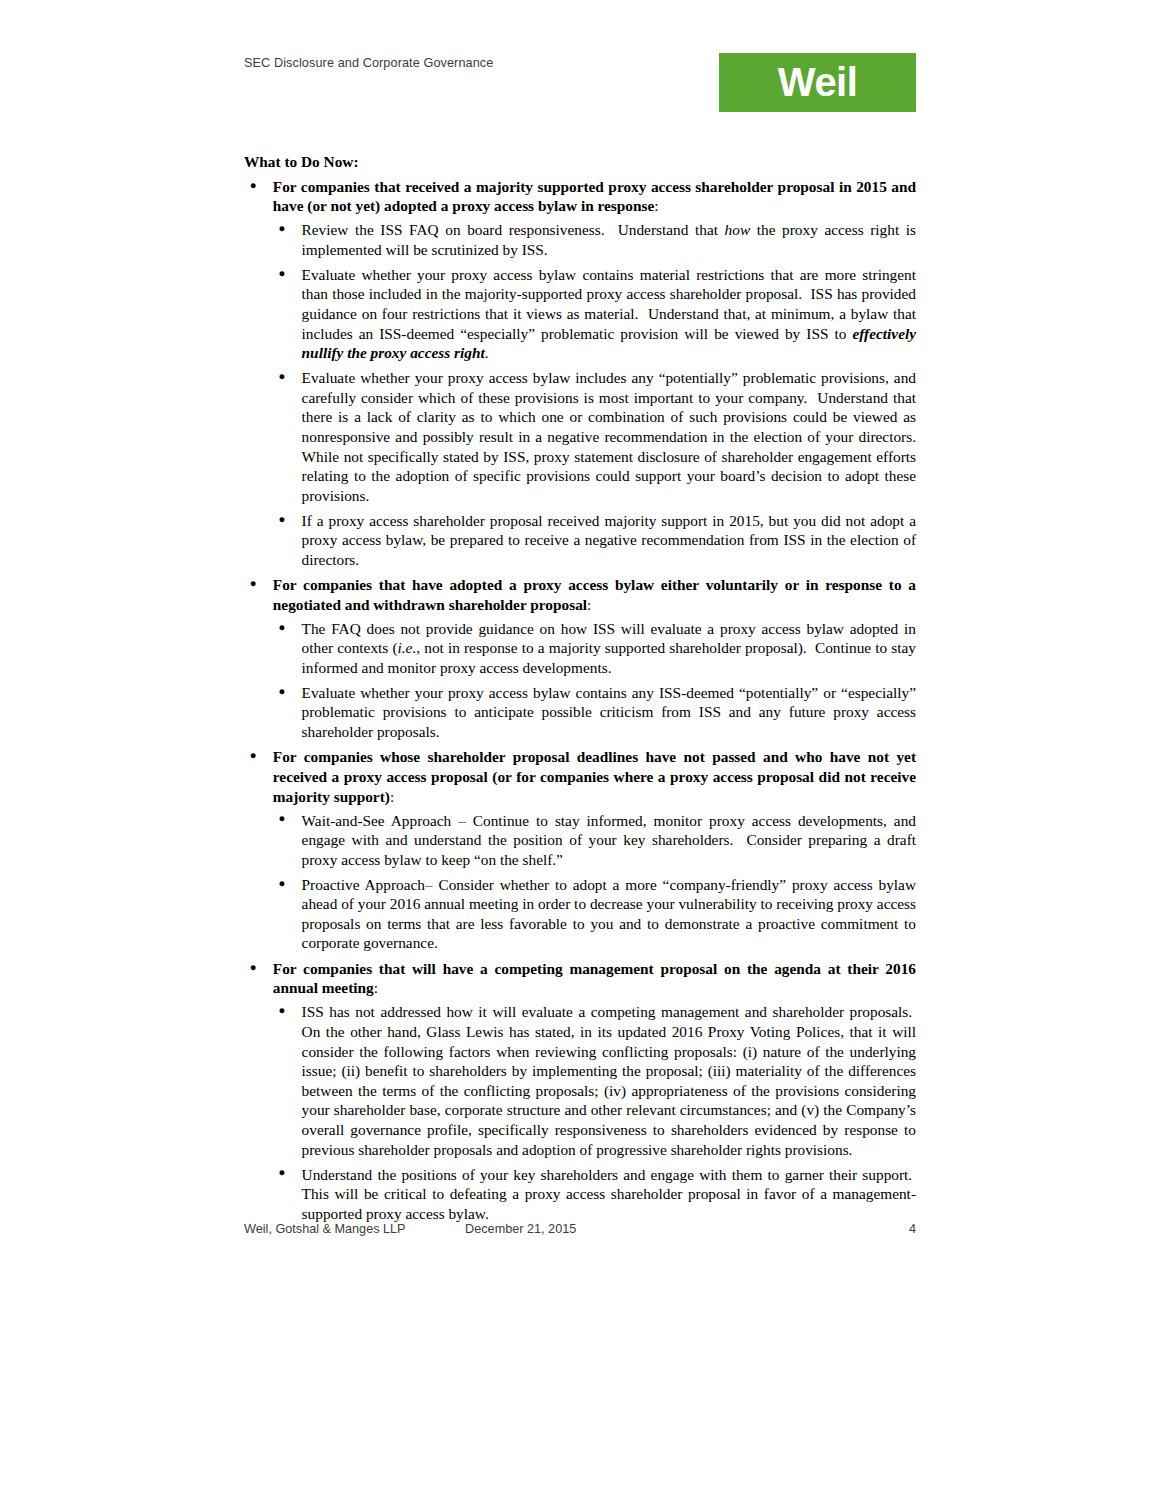SEC Disclosure and Corporate Governance
Weil
What to Do Now:
For companies that received a majority supported proxy access shareholder proposal in 2015 and have (or not yet) adopted a proxy access bylaw in response:
Review the ISS FAQ on board responsiveness. Understand that how the proxy access right is implemented will be scrutinized by ISS.
Evaluate whether your proxy access bylaw contains material restrictions that are more stringent than those included in the majority-supported proxy access shareholder proposal. ISS has provided guidance on four restrictions that it views as material. Understand that, at minimum, a bylaw that includes an ISS-deemed “especially” problematic provision will be viewed by ISS to effectively nullify the proxy access right.
Evaluate whether your proxy access bylaw includes any “potentially” problematic provisions, and carefully consider which of these provisions is most important to your company. Understand that there is a lack of clarity as to which one or combination of such provisions could be viewed as nonresponsive and possibly result in a negative recommendation in the election of your directors. While not specifically stated by ISS, proxy statement disclosure of shareholder engagement efforts relating to the adoption of specific provisions could support your board’s decision to adopt these provisions.
If a proxy access shareholder proposal received majority support in 2015, but you did not adopt a proxy access bylaw, be prepared to receive a negative recommendation from ISS in the election of directors.
For companies that have adopted a proxy access bylaw either voluntarily or in response to a negotiated and withdrawn shareholder proposal:
The FAQ does not provide guidance on how ISS will evaluate a proxy access bylaw adopted in other contexts (i.e., not in response to a majority supported shareholder proposal). Continue to stay informed and monitor proxy access developments.
Evaluate whether your proxy access bylaw contains any ISS-deemed “potentially” or “especially” problematic provisions to anticipate possible criticism from ISS and any future proxy access shareholder proposals.
For companies whose shareholder proposal deadlines have not passed and who have not yet received a proxy access proposal (or for companies where a proxy access proposal did not receive majority support):
Wait-and-See Approach – Continue to stay informed, monitor proxy access developments, and engage with and understand the position of your key shareholders. Consider preparing a draft proxy access bylaw to keep “on the shelf.”
Proactive Approach– Consider whether to adopt a more “company-friendly” proxy access bylaw ahead of your 2016 annual meeting in order to decrease your vulnerability to receiving proxy access proposals on terms that are less favorable to you and to demonstrate a proactive commitment to corporate governance.
For companies that will have a competing management proposal on the agenda at their 2016 annual meeting:
ISS has not addressed how it will evaluate a competing management and shareholder proposals. On the other hand, Glass Lewis has stated, in its updated 2016 Proxy Voting Polices, that it will consider the following factors when reviewing conflicting proposals: (i) nature of the underlying issue; (ii) benefit to shareholders by implementing the proposal; (iii) materiality of the differences between the terms of the conflicting proposals; (iv) appropriateness of the provisions considering your shareholder base, corporate structure and other relevant circumstances; and (v) the Company’s overall governance profile, specifically responsiveness to shareholders evidenced by response to previous shareholder proposals and adoption of progressive shareholder rights provisions.
Understand the positions of your key shareholders and engage with them to garner their support. This will be critical to defeating a proxy access shareholder proposal in favor of a management-supported proxy access bylaw.
Weil, Gotshal & Manges LLP
December 21, 2015
4